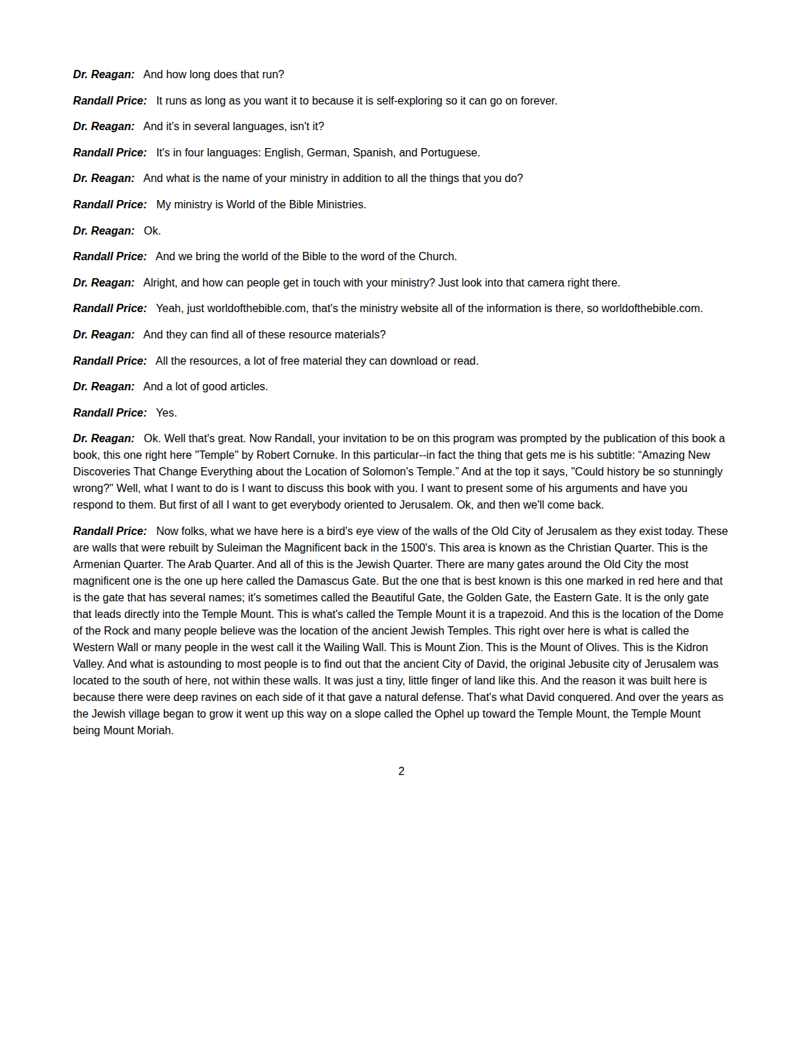Dr. Reagan: And how long does that run?
Randall Price: It runs as long as you want it to because it is self-exploring so it can go on forever.
Dr. Reagan: And it's in several languages, isn't it?
Randall Price: It's in four languages: English, German, Spanish, and Portuguese.
Dr. Reagan: And what is the name of your ministry in addition to all the things that you do?
Randall Price: My ministry is World of the Bible Ministries.
Dr. Reagan: Ok.
Randall Price: And we bring the world of the Bible to the word of the Church.
Dr. Reagan: Alright, and how can people get in touch with your ministry? Just look into that camera right there.
Randall Price: Yeah, just worldofthebible.com, that's the ministry website all of the information is there, so worldofthebible.com.
Dr. Reagan: And they can find all of these resource materials?
Randall Price: All the resources, a lot of free material they can download or read.
Dr. Reagan: And a lot of good articles.
Randall Price: Yes.
Dr. Reagan: Ok. Well that's great. Now Randall, your invitation to be on this program was prompted by the publication of this book a book, this one right here "Temple" by Robert Cornuke. In this particular--in fact the thing that gets me is his subtitle: “Amazing New Discoveries That Change Everything about the Location of Solomon's Temple.” And at the top it says, "Could history be so stunningly wrong?" Well, what I want to do is I want to discuss this book with you. I want to present some of his arguments and have you respond to them. But first of all I want to get everybody oriented to Jerusalem. Ok, and then we'll come back.
Randall Price: Now folks, what we have here is a bird's eye view of the walls of the Old City of Jerusalem as they exist today. These are walls that were rebuilt by Suleiman the Magnificent back in the 1500's. This area is known as the Christian Quarter. This is the Armenian Quarter. The Arab Quarter. And all of this is the Jewish Quarter. There are many gates around the Old City the most magnificent one is the one up here called the Damascus Gate. But the one that is best known is this one marked in red here and that is the gate that has several names; it's sometimes called the Beautiful Gate, the Golden Gate, the Eastern Gate. It is the only gate that leads directly into the Temple Mount. This is what's called the Temple Mount it is a trapezoid. And this is the location of the Dome of the Rock and many people believe was the location of the ancient Jewish Temples. This right over here is what is called the Western Wall or many people in the west call it the Wailing Wall. This is Mount Zion. This is the Mount of Olives. This is the Kidron Valley. And what is astounding to most people is to find out that the ancient City of David, the original Jebusite city of Jerusalem was located to the south of here, not within these walls. It was just a tiny, little finger of land like this. And the reason it was built here is because there were deep ravines on each side of it that gave a natural defense. That's what David conquered. And over the years as the Jewish village began to grow it went up this way on a slope called the Ophel up toward the Temple Mount, the Temple Mount being Mount Moriah.
2